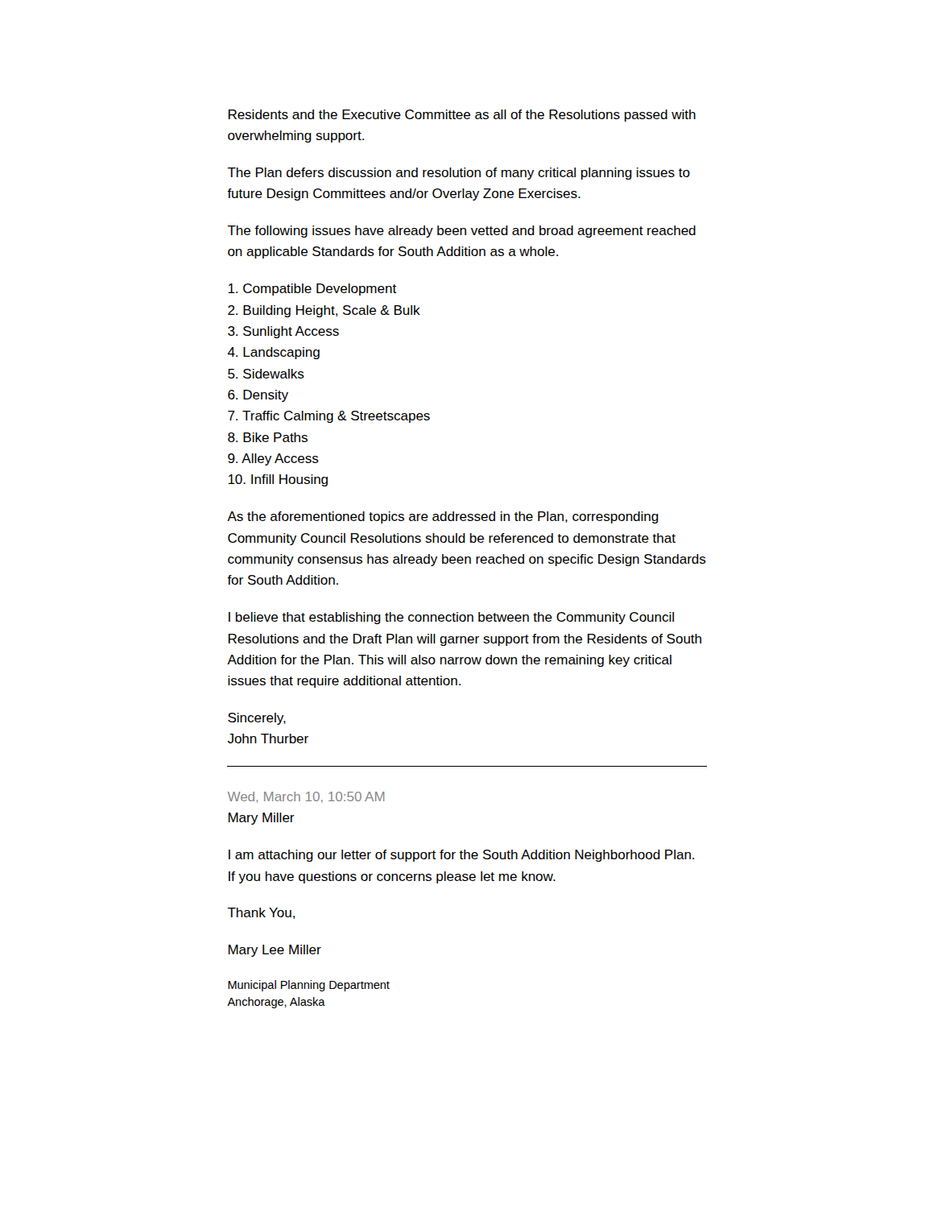Residents and the Executive Committee as all of the Resolutions passed with overwhelming support.
The Plan defers discussion and resolution of many critical planning issues to future Design Committees and/or Overlay Zone Exercises.
The following issues have already been vetted and broad agreement reached on applicable Standards for South Addition as a whole.
1. Compatible Development
2. Building Height, Scale & Bulk
3. Sunlight Access
4. Landscaping
5. Sidewalks
6. Density
7. Traffic Calming & Streetscapes
8. Bike Paths
9. Alley Access
10. Infill Housing
As the aforementioned topics are addressed in the Plan, corresponding Community Council Resolutions should be referenced to demonstrate that community consensus has already been reached on specific Design Standards for South Addition.
I believe that establishing the connection between the Community Council Resolutions and the Draft Plan will garner support from the Residents of South Addition for the Plan. This will also narrow down the remaining key critical issues that require additional attention.
Sincerely,
John Thurber
Wed, March 10, 10:50 AM
Mary Miller
I am attaching our letter of support for the South Addition Neighborhood Plan. If you have questions or concerns please let me know.
Thank You,
Mary Lee Miller
Municipal Planning Department
Anchorage, Alaska